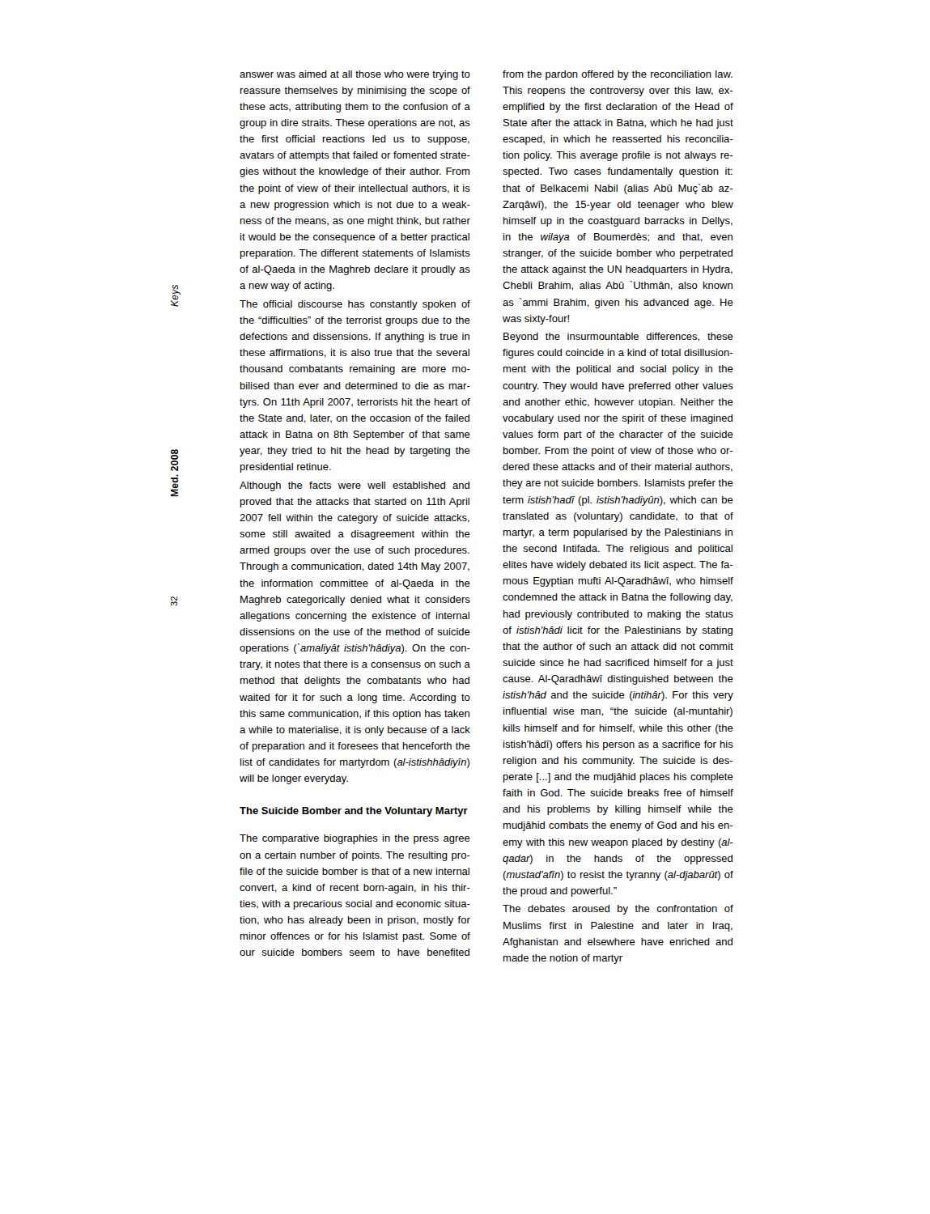Keys Med. 2008 32
answer was aimed at all those who were trying to reassure themselves by minimising the scope of these acts, attributing them to the confusion of a group in dire straits. These operations are not, as the first official reactions led us to suppose, avatars of attempts that failed or fomented strategies without the knowledge of their author. From the point of view of their intellectual authors, it is a new progression which is not due to a weakness of the means, as one might think, but rather it would be the consequence of a better practical preparation. The different statements of Islamists of al-Qaeda in the Maghreb declare it proudly as a new way of acting.
The official discourse has constantly spoken of the “difficulties” of the terrorist groups due to the defections and dissensions. If anything is true in these affirmations, it is also true that the several thousand combatants remaining are more mobilised than ever and determined to die as martyrs. On 11th April 2007, terrorists hit the heart of the State and, later, on the occasion of the failed attack in Batna on 8th September of that same year, they tried to hit the head by targeting the presidential retinue.
Although the facts were well established and proved that the attacks that started on 11th April 2007 fell within the category of suicide attacks, some still awaited a disagreement within the armed groups over the use of such procedures. Through a communication, dated 14th May 2007, the information committee of al-Qaeda in the Maghreb categorically denied what it considers allegations concerning the existence of internal dissensions on the use of the method of suicide operations (`amaliyât istish'hâdiya). On the contrary, it notes that there is a consensus on such a method that delights the combatants who had waited for it for such a long time. According to this same communication, if this option has taken a while to materialise, it is only because of a lack of preparation and it foresees that henceforth the list of candidates for martyrdom (al-istishhâdiyîn) will be longer everyday.
The Suicide Bomber and the Voluntary Martyr
The comparative biographies in the press agree on a certain number of points. The resulting profile of the suicide bomber is that of a new internal convert, a kind of recent born-again, in his thirties, with a precarious social and economic situation, who has already been in prison, mostly for minor offences or for his Islamist past. Some of our suicide bombers seem to have benefited from the pardon offered by the reconciliation law. This reopens the controversy over this law, exemplified by the first declaration of the Head of State after the attack in Batna, which he had just escaped, in which he reasserted his reconciliation policy. This average profile is not always respected. Two cases fundamentally question it: that of Belkacemi Nabil (alias Abû Muç`ab az-Zarqâwî), the 15-year old teenager who blew himself up in the coastguard barracks in Dellys, in the wilaya of Boumerdès; and that, even stranger, of the suicide bomber who perpetrated the attack against the UN headquarters in Hydra, Chebli Brahim, alias Abû `Uthmân, also known as `ammi Brahim, given his advanced age. He was sixty-four!
Beyond the insurmountable differences, these figures could coincide in a kind of total disillusionment with the political and social policy in the country. They would have preferred other values and another ethic, however utopian. Neither the vocabulary used nor the spirit of these imagined values form part of the character of the suicide bomber. From the point of view of those who ordered these attacks and of their material authors, they are not suicide bombers. Islamists prefer the term istish'hadî (pl. istish'hadiyûn), which can be translated as (voluntary) candidate, to that of martyr, a term popularised by the Palestinians in the second Intifada. The religious and political elites have widely debated its licit aspect. The famous Egyptian mufti Al-Qaradhâwî, who himself condemned the attack in Batna the following day, had previously contributed to making the status of istish'hâdi licit for the Palestinians by stating that the author of such an attack did not commit suicide since he had sacrificed himself for a just cause. Al-Qaradhâwî distinguished between the istish'hâd and the suicide (intihâr). For this very influential wise man, “the suicide (al-muntahir) kills himself and for himself, while this other (the istish'hâdî) offers his person as a sacrifice for his religion and his community. The suicide is desperate [...] and the mudjâhid places his complete faith in God. The suicide breaks free of himself and his problems by killing himself while the mudjâhid combats the enemy of God and his enemy with this new weapon placed by destiny (al-qadar) in the hands of the oppressed (mustad'afîn) to resist the tyranny (al-djabarût) of the proud and powerful.”
The debates aroused by the confrontation of Muslims first in Palestine and later in Iraq, Afghanistan and elsewhere have enriched and made the notion of martyr